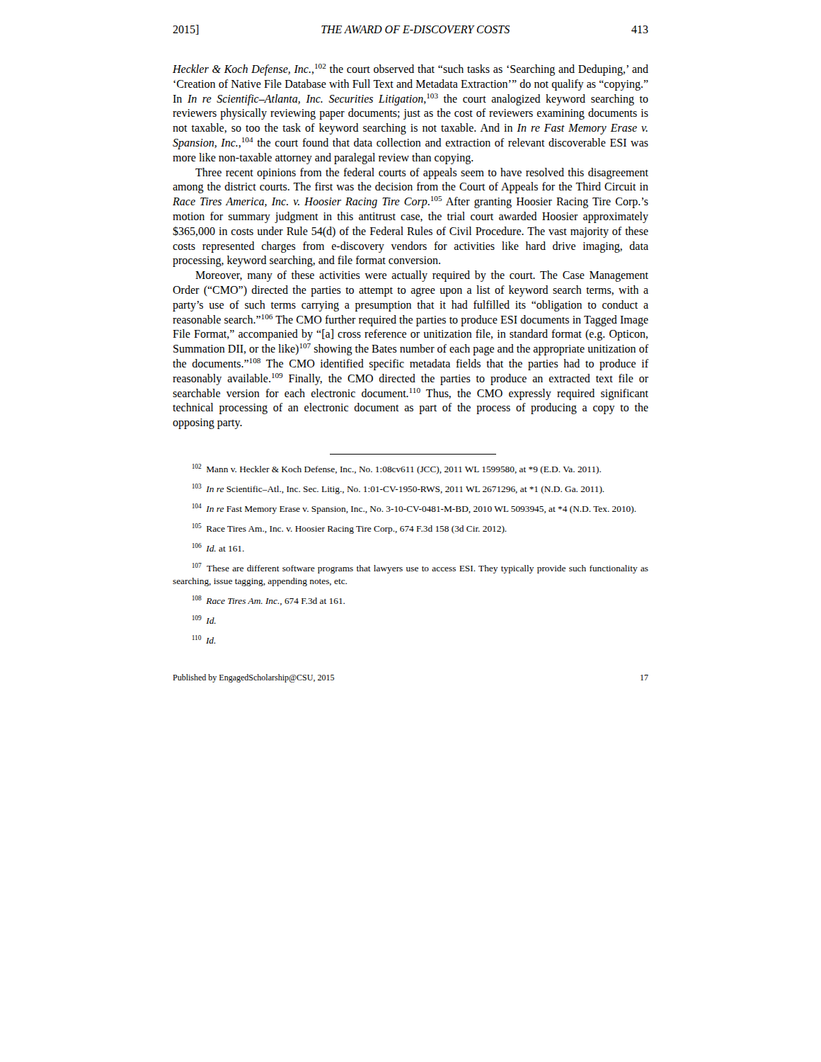2015] THE AWARD OF E-DISCOVERY COSTS 413
Heckler & Koch Defense, Inc.,102 the court observed that “such tasks as ‘Searching and Deduping,’ and ‘Creation of Native File Database with Full Text and Metadata Extraction’” do not qualify as “copying.” In In re Scientific–Atlanta, Inc. Securities Litigation,103 the court analogized keyword searching to reviewers physically reviewing paper documents; just as the cost of reviewers examining documents is not taxable, so too the task of keyword searching is not taxable. And in In re Fast Memory Erase v. Spansion, Inc.,104 the court found that data collection and extraction of relevant discoverable ESI was more like non-taxable attorney and paralegal review than copying.
Three recent opinions from the federal courts of appeals seem to have resolved this disagreement among the district courts. The first was the decision from the Court of Appeals for the Third Circuit in Race Tires America, Inc. v. Hoosier Racing Tire Corp.105 After granting Hoosier Racing Tire Corp.’s motion for summary judgment in this antitrust case, the trial court awarded Hoosier approximately $365,000 in costs under Rule 54(d) of the Federal Rules of Civil Procedure. The vast majority of these costs represented charges from e-discovery vendors for activities like hard drive imaging, data processing, keyword searching, and file format conversion.
Moreover, many of these activities were actually required by the court. The Case Management Order (“CMO”) directed the parties to attempt to agree upon a list of keyword search terms, with a party’s use of such terms carrying a presumption that it had fulfilled its “obligation to conduct a reasonable search.”106 The CMO further required the parties to produce ESI documents in Tagged Image File Format,” accompanied by “[a] cross reference or unitization file, in standard format (e.g. Opticon, Summation DII, or the like)107 showing the Bates number of each page and the appropriate unitization of the documents.”108 The CMO identified specific metadata fields that the parties had to produce if reasonably available.109 Finally, the CMO directed the parties to produce an extracted text file or searchable version for each electronic document.110 Thus, the CMO expressly required significant technical processing of an electronic document as part of the process of producing a copy to the opposing party.
102 Mann v. Heckler & Koch Defense, Inc., No. 1:08cv611 (JCC), 2011 WL 1599580, at *9 (E.D. Va. 2011).
103 In re Scientific–Atl., Inc. Sec. Litig., No. 1:01-CV-1950-RWS, 2011 WL 2671296, at *1 (N.D. Ga. 2011).
104 In re Fast Memory Erase v. Spansion, Inc., No. 3-10-CV-0481-M-BD, 2010 WL 5093945, at *4 (N.D. Tex. 2010).
105 Race Tires Am., Inc. v. Hoosier Racing Tire Corp., 674 F.3d 158 (3d Cir. 2012).
106 Id. at 161.
107 These are different software programs that lawyers use to access ESI. They typically provide such functionality as searching, issue tagging, appending notes, etc.
108 Race Tires Am. Inc., 674 F.3d at 161.
109 Id.
110 Id.
Published by EngagedScholarship@CSU, 2015 17